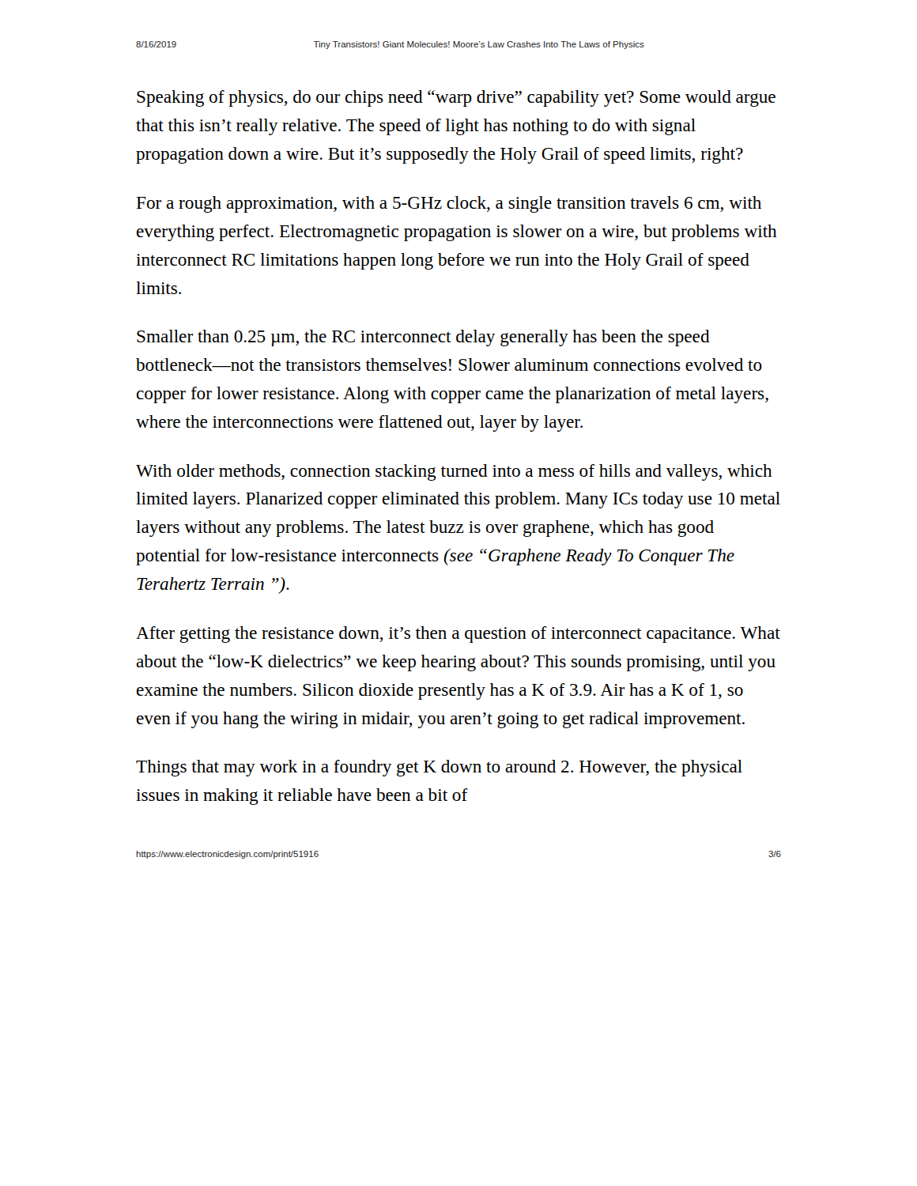8/16/2019 Tiny Transistors! Giant Molecules! Moore’s Law Crashes Into The Laws of Physics
Speaking of physics, do our chips need “warp drive” capability yet? Some would argue that this isn’t really relative. The speed of light has nothing to do with signal propagation down a wire. But it’s supposedly the Holy Grail of speed limits, right?
For a rough approximation, with a 5-GHz clock, a single transition travels 6 cm, with everything perfect. Electromagnetic propagation is slower on a wire, but problems with interconnect RC limitations happen long before we run into the Holy Grail of speed limits.
Smaller than 0.25 µm, the RC interconnect delay generally has been the speed bottleneck—not the transistors themselves! Slower aluminum connections evolved to copper for lower resistance. Along with copper came the planarization of metal layers, where the interconnections were flattened out, layer by layer.
With older methods, connection stacking turned into a mess of hills and valleys, which limited layers. Planarized copper eliminated this problem. Many ICs today use 10 metal layers without any problems. The latest buzz is over graphene, which has good potential for low-resistance interconnects (see “Graphene Ready To Conquer The Terahertz Terrain ”).
After getting the resistance down, it’s then a question of interconnect capacitance. What about the “low-K dielectrics” we keep hearing about? This sounds promising, until you examine the numbers. Silicon dioxide presently has a K of 3.9. Air has a K of 1, so even if you hang the wiring in midair, you aren’t going to get radical improvement.
Things that may work in a foundry get K down to around 2. However, the physical issues in making it reliable have been a bit of
https://www.electronicdesign.com/print/51916 3/6